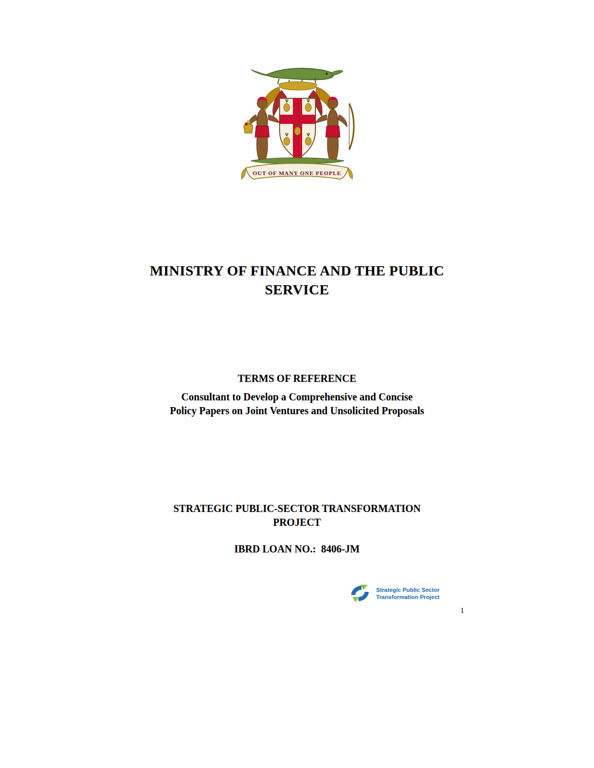OUT OF MANY ONE PEOPLE
MINISTRY OF FINANCE AND THE PUBLIC SERVICE
TERMS OF REFERENCE
Consultant to Develop a Comprehensive and Concise
Policy Papers on Joint Ventures and Unsolicited Proposals
STRATEGIC PUBLIC-SECTOR TRANSFORMATION
PROJECT
IBRD LOAN NO.: 8406-JM
Strategic Public Sector
Transformation Project
1